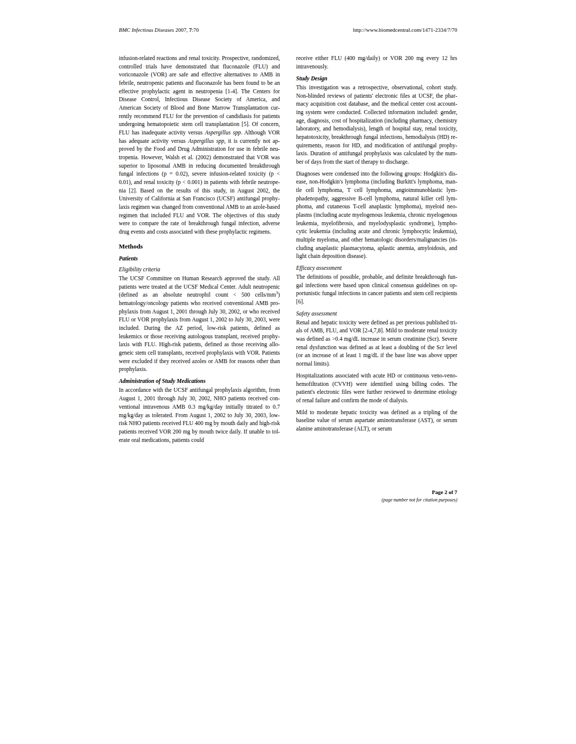BMC Infectious Diseases 2007, 7:70
http://www.biomedcentral.com/1471-2334/7/70
infusion-related reactions and renal toxicity. Prospective, randomized, controlled trials have demonstrated that fluconazole (FLU) and voriconazole (VOR) are safe and effective alternatives to AMB in febrile, neutropenic patients and fluconazole has been found to be an effective prophylactic agent in neutropenia [1-4]. The Centers for Disease Control, Infectious Disease Society of America, and American Society of Blood and Bone Marrow Transplantation currently recommend FLU for the prevention of candidiasis for patients undergoing hematopoietic stem cell transplantation [5]. Of concern, FLU has inadequate activity versus Aspergillus spp. Although VOR has adequate activity versus Aspergillus spp, it is currently not approved by the Food and Drug Administration for use in febrile neutropenia. However, Walsh et al. (2002) demonstrated that VOR was superior to liposomal AMB in reducing documented breakthrough fungal infections (p = 0.02), severe infusion-related toxicity (p < 0.01), and renal toxicity (p < 0.001) in patients with febrile neutropenia [2]. Based on the results of this study, in August 2002, the University of California at San Francisco (UCSF) antifungal prophylaxis regimen was changed from conventional AMB to an azole-based regimen that included FLU and VOR. The objectives of this study were to compare the rate of breakthrough fungal infection, adverse drug events and costs associated with these prophylactic regimens.
Methods
Patients
Eligibility criteria
The UCSF Committee on Human Research approved the study. All patients were treated at the UCSF Medical Center. Adult neutropenic (defined as an absolute neutrophil count < 500 cells/mm3) hematology/oncology patients who received conventional AMB prophylaxis from August 1, 2001 through July 30, 2002, or who received FLU or VOR prophylaxis from August 1, 2002 to July 30, 2003, were included. During the AZ period, low-risk patients, defined as leukemics or those receiving autologous transplant, received prophylaxis with FLU. High-risk patients, defined as those receiving allogeneic stem cell transplants, received prophylaxis with VOR. Patients were excluded if they received azoles or AMB for reasons other than prophylaxis.
Administration of Study Medications
In accordance with the UCSF antifungal prophylaxis algorithm, from August 1, 2001 through July 30, 2002, NHO patients received conventional intravenous AMB 0.3 mg/kg/day initially titrated to 0.7 mg/kg/day as tolerated. From August 1, 2002 to July 30, 2003, low-risk NHO patients received FLU 400 mg by mouth daily and high-risk patients received VOR 200 mg by mouth twice daily. If unable to tolerate oral medications, patients could
receive either FLU (400 mg/daily) or VOR 200 mg every 12 hrs intravenously.
Study Design
This investigation was a retrospective, observational, cohort study. Non-blinded reviews of patients' electronic files at UCSF, the pharmacy acquisition cost database, and the medical center cost accounting system were conducted. Collected information included: gender, age, diagnosis, cost of hospitalization (including pharmacy, chemistry laboratory, and hemodialysis), length of hospital stay, renal toxicity, hepatotoxicity, breakthrough fungal infections, hemodialysis (HD) requirements, reason for HD, and modification of antifungal prophylaxis. Duration of antifungal prophylaxis was calculated by the number of days from the start of therapy to discharge.
Diagnoses were condensed into the following groups: Hodgkin's disease, non-Hodgkin's lymphoma (including Burkitt's lymphoma, mantle cell lymphoma, T cell lymphoma, angioimmunoblastic lymphadenopathy, aggressive B-cell lymphoma, natural killer cell lymphoma, and cutaneous T-cell anaplastic lymphoma), myeloid neoplasms (including acute myelogenous leukemia, chronic myelogenous leukemia, myelofibrosis, and myelodysplastic syndrome), lymphocytic leukemia (including acute and chronic lymphocytic leukemia), multiple myeloma, and other hematologic disorders/malignancies (including anaplastic plasmacytoma, aplastic anemia, amyloidosis, and light chain deposition disease).
Efficacy assessment
The definitions of possible, probable, and definite breakthrough fungal infections were based upon clinical consensus guidelines on opportunistic fungal infections in cancer patients and stem cell recipients [6].
Safety assessment
Renal and hepatic toxicity were defined as per previous published trials of AMB, FLU, and VOR [2-4,7,8]. Mild to moderate renal toxicity was defined as >0.4 mg/dL increase in serum creatinine (Scr). Severe renal dysfunction was defined as at least a doubling of the Scr level (or an increase of at least 1 mg/dL if the base line was above upper normal limits).
Hospitalizations associated with acute HD or continuous veno-venohemofiltration (CVVH) were identified using billing codes. The patient's electronic files were further reviewed to determine etiology of renal failure and confirm the mode of dialysis.
Mild to moderate hepatic toxicity was defined as a tripling of the baseline value of serum aspartate aminotransferase (AST), or serum alanine aminotransferase (ALT), or serum
Page 2 of 7
(page number not for citation purposes)